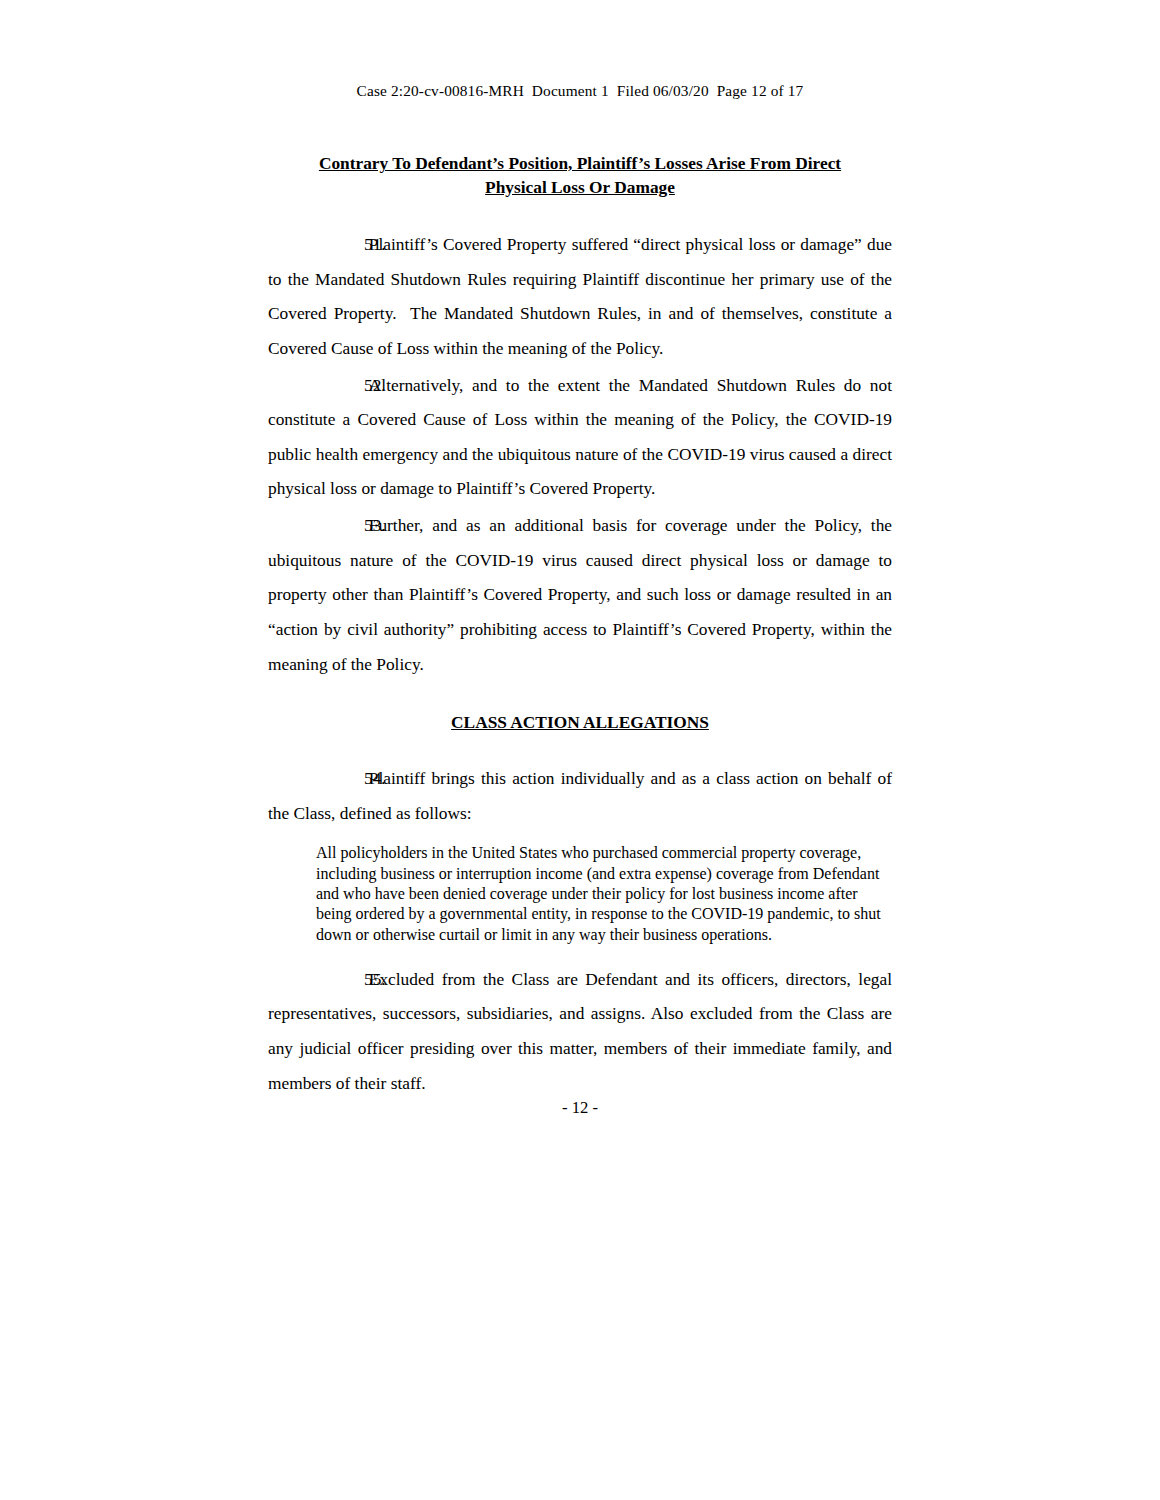Case 2:20-cv-00816-MRH Document 1 Filed 06/03/20 Page 12 of 17
Contrary To Defendant’s Position, Plaintiff’s Losses Arise From Direct Physical Loss Or Damage
51. Plaintiff’s Covered Property suffered “direct physical loss or damage” due to the Mandated Shutdown Rules requiring Plaintiff discontinue her primary use of the Covered Property. The Mandated Shutdown Rules, in and of themselves, constitute a Covered Cause of Loss within the meaning of the Policy.
52. Alternatively, and to the extent the Mandated Shutdown Rules do not constitute a Covered Cause of Loss within the meaning of the Policy, the COVID-19 public health emergency and the ubiquitous nature of the COVID-19 virus caused a direct physical loss or damage to Plaintiff’s Covered Property.
53. Further, and as an additional basis for coverage under the Policy, the ubiquitous nature of the COVID-19 virus caused direct physical loss or damage to property other than Plaintiff’s Covered Property, and such loss or damage resulted in an “action by civil authority” prohibiting access to Plaintiff’s Covered Property, within the meaning of the Policy.
CLASS ACTION ALLEGATIONS
54. Plaintiff brings this action individually and as a class action on behalf of the Class, defined as follows:
All policyholders in the United States who purchased commercial property coverage, including business or interruption income (and extra expense) coverage from Defendant and who have been denied coverage under their policy for lost business income after being ordered by a governmental entity, in response to the COVID-19 pandemic, to shut down or otherwise curtail or limit in any way their business operations.
55. Excluded from the Class are Defendant and its officers, directors, legal representatives, successors, subsidiaries, and assigns. Also excluded from the Class are any judicial officer presiding over this matter, members of their immediate family, and members of their staff.
- 12 -